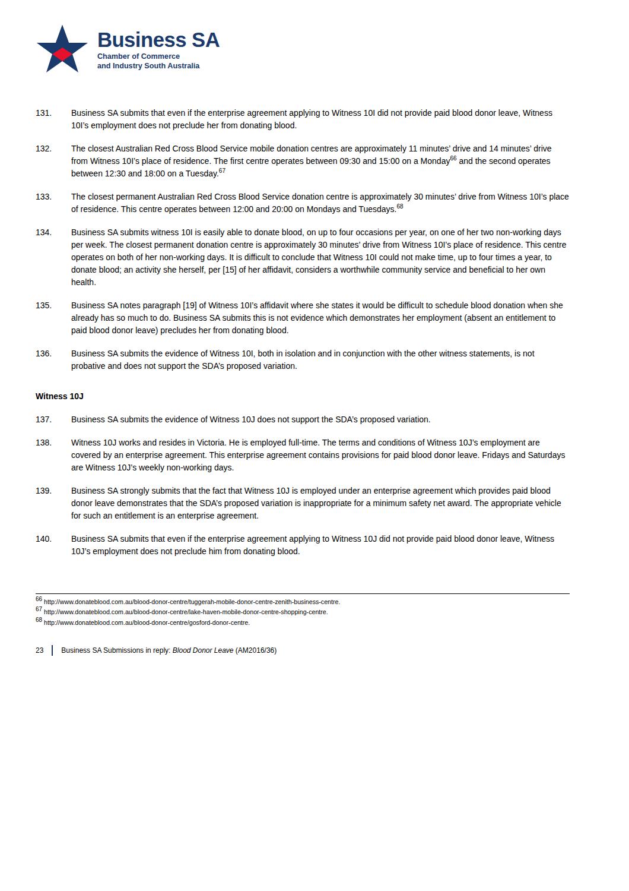Business SA
Chamber of Commerce
and Industry South Australia
131. Business SA submits that even if the enterprise agreement applying to Witness 10I did not provide paid blood donor leave, Witness 10I’s employment does not preclude her from donating blood.
132. The closest Australian Red Cross Blood Service mobile donation centres are approximately 11 minutes’ drive and 14 minutes’ drive from Witness 10I’s place of residence. The first centre operates between 09:30 and 15:00 on a Monday66 and the second operates between 12:30 and 18:00 on a Tuesday.67
133. The closest permanent Australian Red Cross Blood Service donation centre is approximately 30 minutes’ drive from Witness 10I’s place of residence. This centre operates between 12:00 and 20:00 on Mondays and Tuesdays.68
134. Business SA submits witness 10I is easily able to donate blood, on up to four occasions per year, on one of her two non-working days per week. The closest permanent donation centre is approximately 30 minutes’ drive from Witness 10I’s place of residence. This centre operates on both of her non-working days. It is difficult to conclude that Witness 10I could not make time, up to four times a year, to donate blood; an activity she herself, per [15] of her affidavit, considers a worthwhile community service and beneficial to her own health.
135. Business SA notes paragraph [19] of Witness 10I’s affidavit where she states it would be difficult to schedule blood donation when she already has so much to do. Business SA submits this is not evidence which demonstrates her employment (absent an entitlement to paid blood donor leave) precludes her from donating blood.
136. Business SA submits the evidence of Witness 10I, both in isolation and in conjunction with the other witness statements, is not probative and does not support the SDA’s proposed variation.
Witness 10J
137. Business SA submits the evidence of Witness 10J does not support the SDA’s proposed variation.
138. Witness 10J works and resides in Victoria. He is employed full-time. The terms and conditions of Witness 10J’s employment are covered by an enterprise agreement. This enterprise agreement contains provisions for paid blood donor leave. Fridays and Saturdays are Witness 10J’s weekly non-working days.
139. Business SA strongly submits that the fact that Witness 10J is employed under an enterprise agreement which provides paid blood donor leave demonstrates that the SDA’s proposed variation is inappropriate for a minimum safety net award. The appropriate vehicle for such an entitlement is an enterprise agreement.
140. Business SA submits that even if the enterprise agreement applying to Witness 10J did not provide paid blood donor leave, Witness 10J’s employment does not preclude him from donating blood.
66 http://www.donateblood.com.au/blood-donor-centre/tuggerah-mobile-donor-centre-zenith-business-centre.
67 http://www.donateblood.com.au/blood-donor-centre/lake-haven-mobile-donor-centre-shopping-centre.
68 http://www.donateblood.com.au/blood-donor-centre/gosford-donor-centre.
23 Business SA Submissions in reply: Blood Donor Leave (AM2016/36)